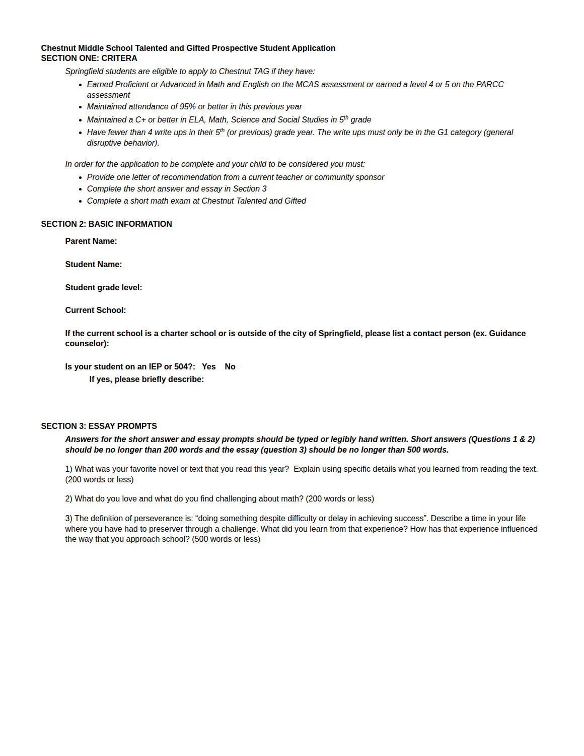Chestnut Middle School Talented and Gifted Prospective Student Application
SECTION ONE: CRITERA
Springfield students are eligible to apply to Chestnut TAG if they have:
Earned Proficient or Advanced in Math and English on the MCAS assessment or earned a level 4 or 5 on the PARCC assessment
Maintained attendance of 95% or better in this previous year
Maintained a C+ or better in ELA, Math, Science and Social Studies in 5th grade
Have fewer than 4 write ups in their 5th (or previous) grade year. The write ups must only be in the G1 category (general disruptive behavior).
In order for the application to be complete and your child to be considered you must:
Provide one letter of recommendation from a current teacher or community sponsor
Complete the short answer and essay in Section 3
Complete a short math exam at Chestnut Talented and Gifted
SECTION 2: BASIC INFORMATION
Parent Name:
Student Name:
Student grade level:
Current School:
If the current school is a charter school or is outside of the city of Springfield, please list a contact person (ex. Guidance counselor):
Is your student on an IEP or 504?: Yes No
If yes, please briefly describe:
SECTION 3: ESSAY PROMPTS
Answers for the short answer and essay prompts should be typed or legibly hand written. Short answers (Questions 1 & 2) should be no longer than 200 words and the essay (question 3) should be no longer than 500 words.
1) What was your favorite novel or text that you read this year? Explain using specific details what you learned from reading the text. (200 words or less)
2) What do you love and what do you find challenging about math? (200 words or less)
3) The definition of perseverance is: “doing something despite difficulty or delay in achieving success”. Describe a time in your life where you have had to preserver through a challenge. What did you learn from that experience? How has that experience influenced the way that you approach school? (500 words or less)